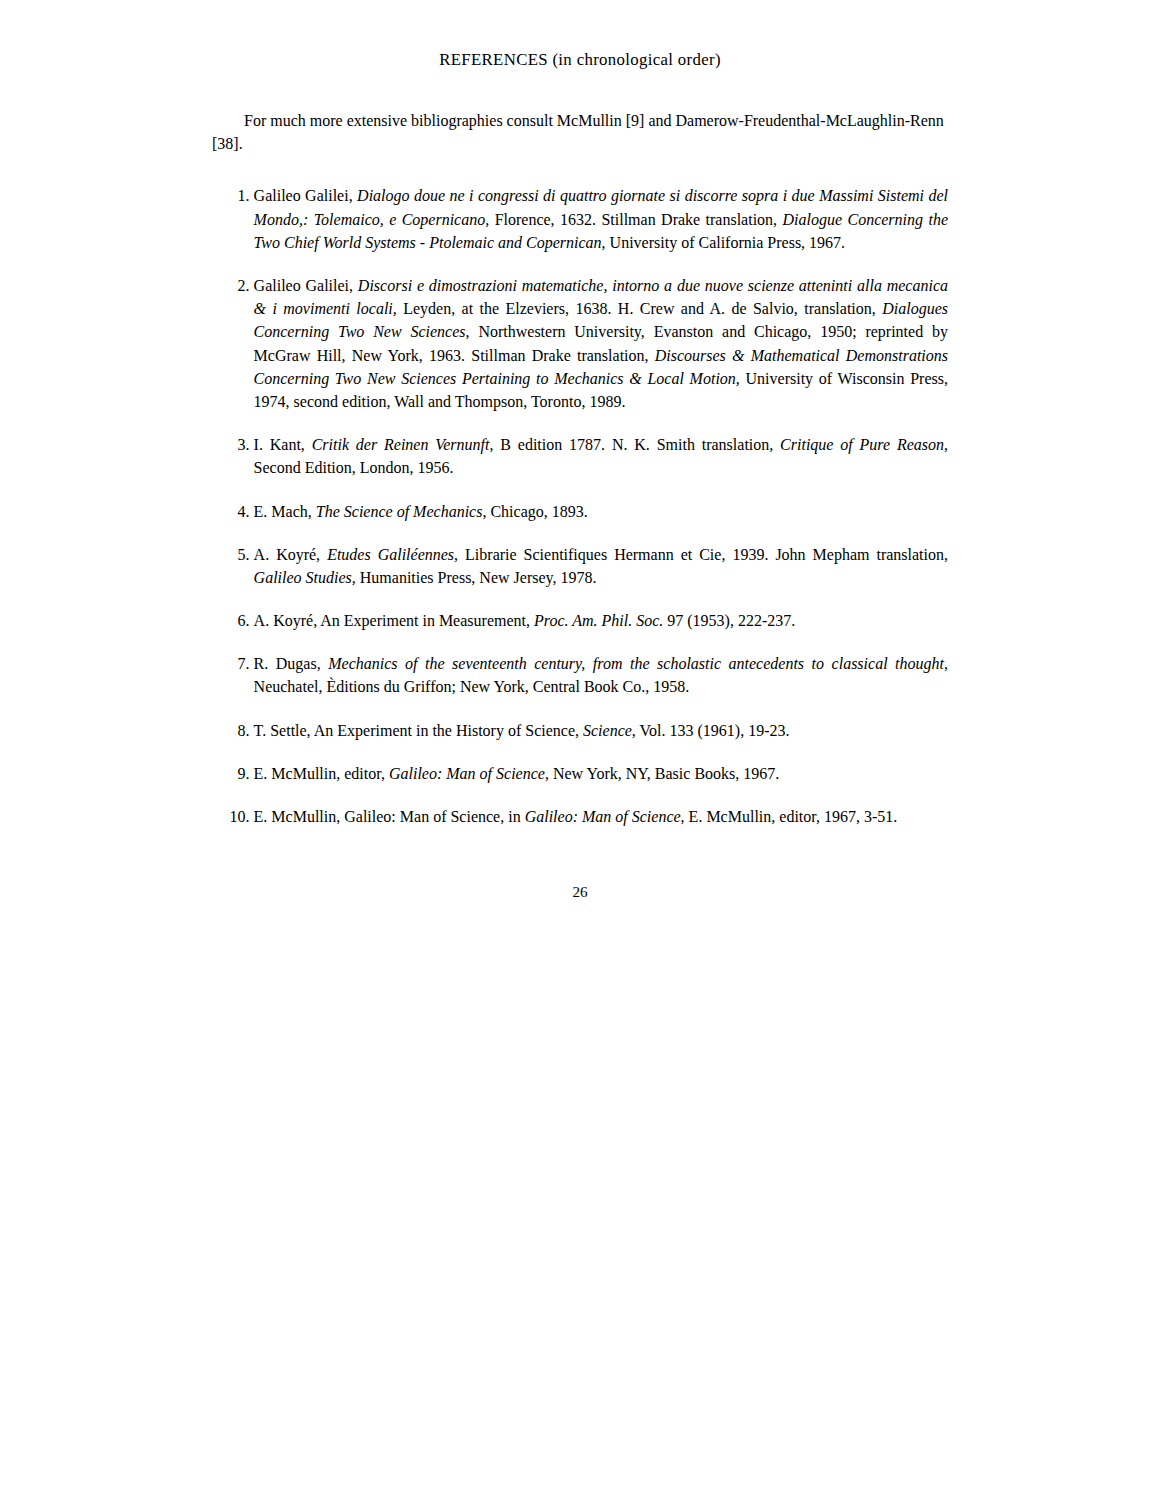REFERENCES (in chronological order)
For much more extensive bibliographies consult McMullin [9] and Damerow-Freudenthal-McLaughlin-Renn [38].
Galileo Galilei, Dialogo doue ne i congressi di quattro giornate si discorre sopra i due Massimi Sistemi del Mondo,: Tolemaico, e Copernicano, Florence, 1632. Stillman Drake translation, Dialogue Concerning the Two Chief World Systems - Ptolemaic and Copernican, University of California Press, 1967.
Galileo Galilei, Discorsi e dimostrazioni matematiche, intorno a due nuove scienze atteninti alla mecanica & i movimenti locali, Leyden, at the Elzeviers, 1638. H. Crew and A. de Salvio, translation, Dialogues Concerning Two New Sciences, Northwestern University, Evanston and Chicago, 1950; reprinted by McGraw Hill, New York, 1963. Stillman Drake translation, Discourses & Mathematical Demonstrations Concerning Two New Sciences Pertaining to Mechanics & Local Motion, University of Wisconsin Press, 1974, second edition, Wall and Thompson, Toronto, 1989.
I. Kant, Critik der Reinen Vernunft, B edition 1787. N. K. Smith translation, Critique of Pure Reason, Second Edition, London, 1956.
E. Mach, The Science of Mechanics, Chicago, 1893.
A. Koyré, Etudes Galiléennes, Librarie Scientifiques Hermann et Cie, 1939. John Mepham translation, Galileo Studies, Humanities Press, New Jersey, 1978.
A. Koyré, An Experiment in Measurement, Proc. Am. Phil. Soc. 97 (1953), 222-237.
R. Dugas, Mechanics of the seventeenth century, from the scholastic antecedents to classical thought, Neuchatel, Èditions du Griffon; New York, Central Book Co., 1958.
T. Settle, An Experiment in the History of Science, Science, Vol. 133 (1961), 19-23.
E. McMullin, editor, Galileo: Man of Science, New York, NY, Basic Books, 1967.
E. McMullin, Galileo: Man of Science, in Galileo: Man of Science, E. McMullin, editor, 1967, 3-51.
26